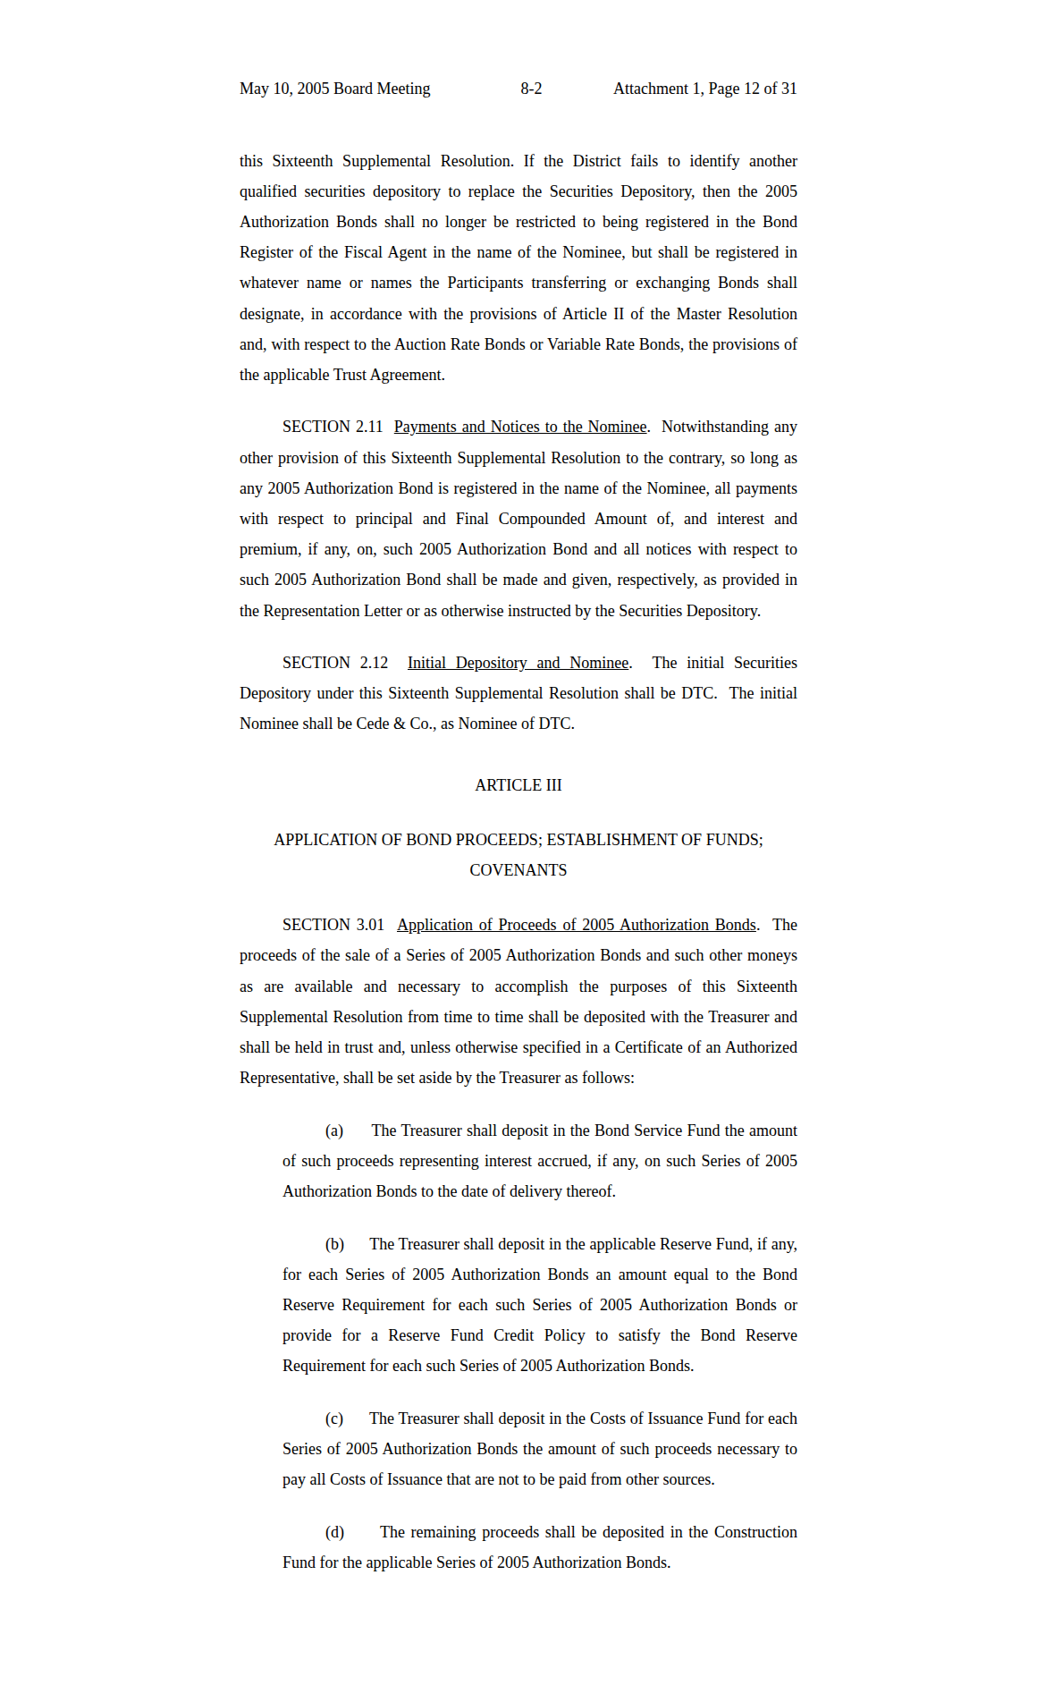May 10, 2005 Board Meeting
8-2
Attachment 1, Page 12 of 31
this Sixteenth Supplemental Resolution. If the District fails to identify another qualified securities depository to replace the Securities Depository, then the 2005 Authorization Bonds shall no longer be restricted to being registered in the Bond Register of the Fiscal Agent in the name of the Nominee, but shall be registered in whatever name or names the Participants transferring or exchanging Bonds shall designate, in accordance with the provisions of Article II of the Master Resolution and, with respect to the Auction Rate Bonds or Variable Rate Bonds, the provisions of the applicable Trust Agreement.
SECTION 2.11 Payments and Notices to the Nominee. Notwithstanding any other provision of this Sixteenth Supplemental Resolution to the contrary, so long as any 2005 Authorization Bond is registered in the name of the Nominee, all payments with respect to principal and Final Compounded Amount of, and interest and premium, if any, on, such 2005 Authorization Bond and all notices with respect to such 2005 Authorization Bond shall be made and given, respectively, as provided in the Representation Letter or as otherwise instructed by the Securities Depository.
SECTION 2.12 Initial Depository and Nominee. The initial Securities Depository under this Sixteenth Supplemental Resolution shall be DTC. The initial Nominee shall be Cede & Co., as Nominee of DTC.
ARTICLE III
APPLICATION OF BOND PROCEEDS; ESTABLISHMENT OF FUNDS; COVENANTS
SECTION 3.01 Application of Proceeds of 2005 Authorization Bonds. The proceeds of the sale of a Series of 2005 Authorization Bonds and such other moneys as are available and necessary to accomplish the purposes of this Sixteenth Supplemental Resolution from time to time shall be deposited with the Treasurer and shall be held in trust and, unless otherwise specified in a Certificate of an Authorized Representative, shall be set aside by the Treasurer as follows:
(a) The Treasurer shall deposit in the Bond Service Fund the amount of such proceeds representing interest accrued, if any, on such Series of 2005 Authorization Bonds to the date of delivery thereof.
(b) The Treasurer shall deposit in the applicable Reserve Fund, if any, for each Series of 2005 Authorization Bonds an amount equal to the Bond Reserve Requirement for each such Series of 2005 Authorization Bonds or provide for a Reserve Fund Credit Policy to satisfy the Bond Reserve Requirement for each such Series of 2005 Authorization Bonds.
(c) The Treasurer shall deposit in the Costs of Issuance Fund for each Series of 2005 Authorization Bonds the amount of such proceeds necessary to pay all Costs of Issuance that are not to be paid from other sources.
(d) The remaining proceeds shall be deposited in the Construction Fund for the applicable Series of 2005 Authorization Bonds.